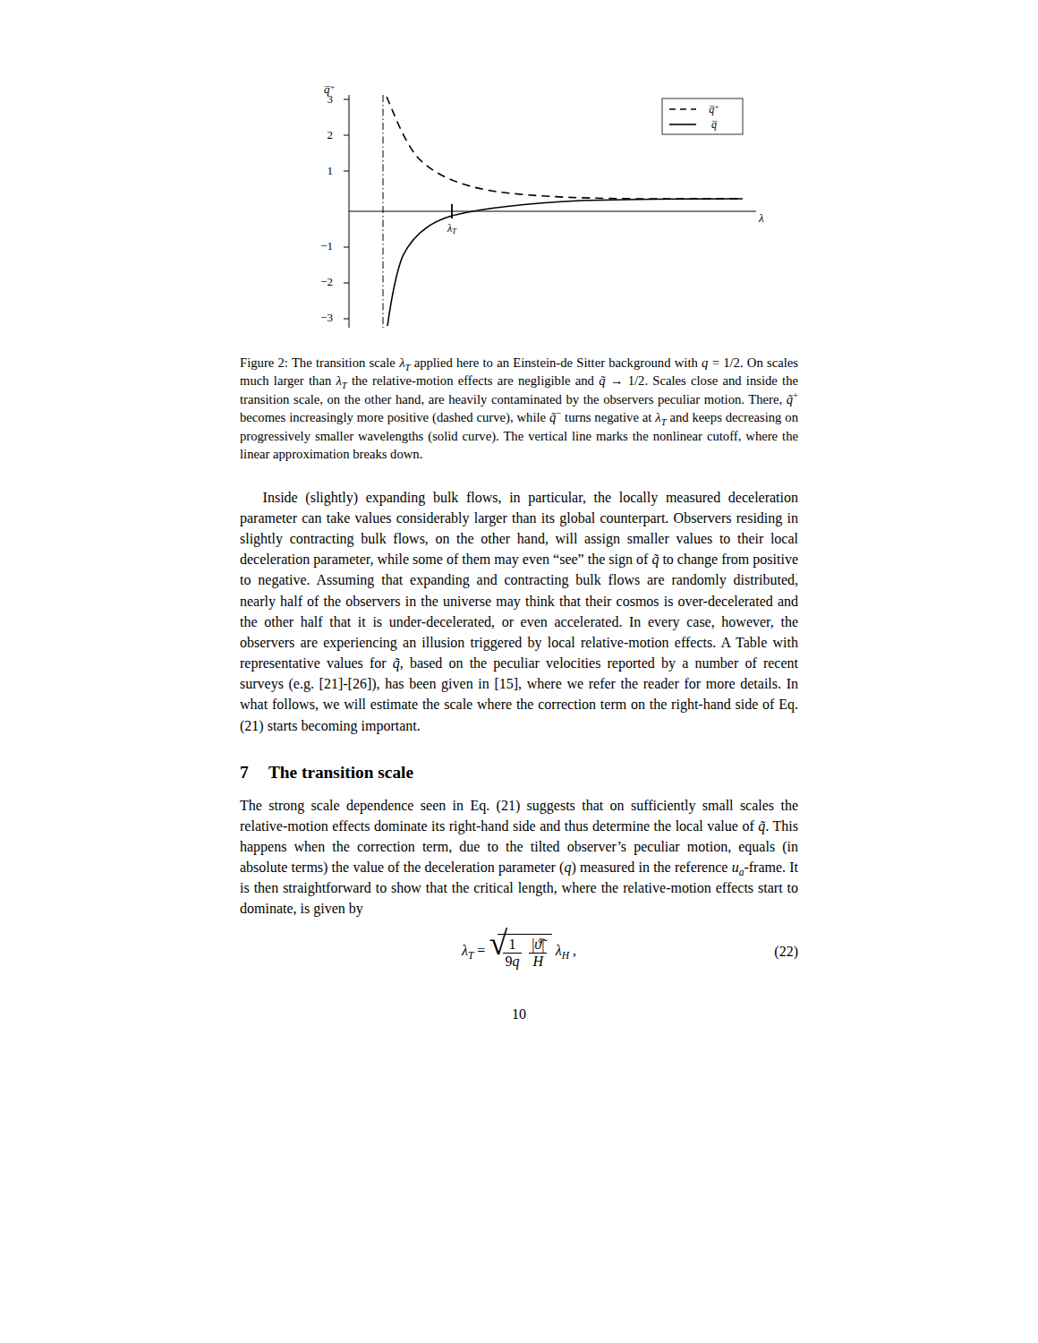3 2 1 −1 −2 −3 q̅+ λ λT q̅+ q̅
Figure 2: The transition scale λT applied here to an Einstein-de Sitter background with q = 1/2. On scales much larger than λT the relative-motion effects are negligible and q̃ → 1/2. Scales close and inside the transition scale, on the other hand, are heavily contaminated by the observers peculiar motion. There, q̃+ becomes increasingly more positive (dashed curve), while q̃− turns negative at λT and keeps decreasing on progressively smaller wavelengths (solid curve). The vertical line marks the nonlinear cutoff, where the linear approximation breaks down.
Inside (slightly) expanding bulk flows, in particular, the locally measured deceleration parameter can take values considerably larger than its global counterpart. Observers residing in slightly contracting bulk flows, on the other hand, will assign smaller values to their local deceleration parameter, while some of them may even “see” the sign of q̃ to change from positive to negative. Assuming that expanding and contracting bulk flows are randomly distributed, nearly half of the observers in the universe may think that their cosmos is over-decelerated and the other half that it is under-decelerated, or even accelerated. In every case, however, the observers are experiencing an illusion triggered by local relative-motion effects. A Table with representative values for q̃, based on the peculiar velocities reported by a number of recent surveys (e.g. [21]-[26]), has been given in [15], where we refer the reader for more details. In what follows, we will estimate the scale where the correction term on the right-hand side of Eq. (21) starts becoming important.
7 The transition scale
The strong scale dependence seen in Eq. (21) suggests that on sufficiently small scales the relative-motion effects dominate its right-hand side and thus determine the local value of q̃. This happens when the correction term, due to the tilted observer’s peculiar motion, equals (in absolute terms) the value of the deceleration parameter (q) measured in the reference ua-frame. It is then straightforward to show that the critical length, where the relative-motion effects start to dominate, is given by
λT = 19q |ϑ̃|H λH , (22)
10